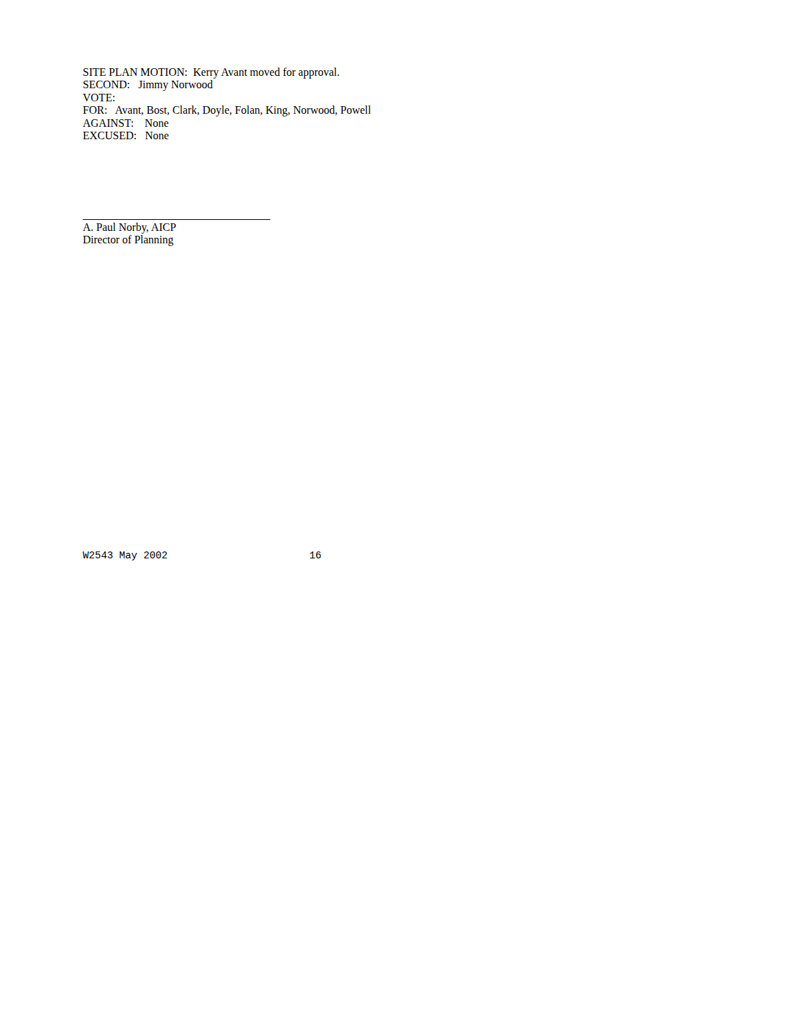SITE PLAN MOTION: Kerry Avant moved for approval.
SECOND: Jimmy Norwood
VOTE:
FOR: Avant, Bost, Clark, Doyle, Folan, King, Norwood, Powell
AGAINST: None
EXCUSED: None
A. Paul Norby, AICP
Director of Planning
W2543 May 2002 16